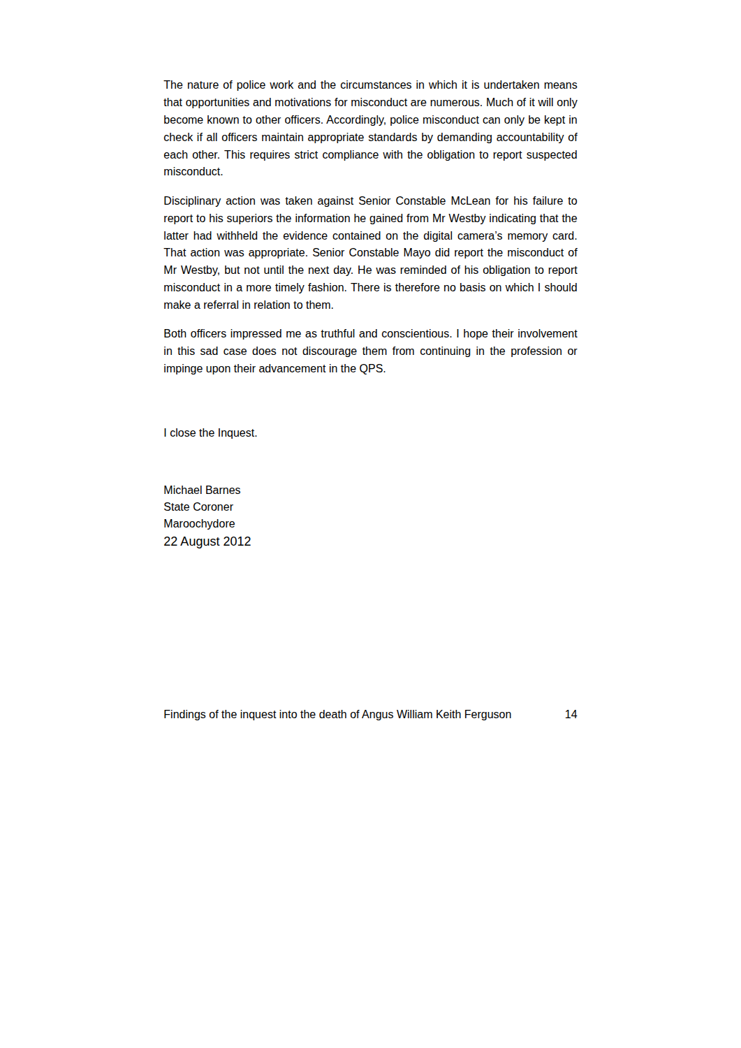The nature of police work and the circumstances in which it is undertaken means that opportunities and motivations for misconduct are numerous. Much of it will only become known to other officers. Accordingly, police misconduct can only be kept in check if all officers maintain appropriate standards by demanding accountability of each other. This requires strict compliance with the obligation to report suspected misconduct.
Disciplinary action was taken against Senior Constable McLean for his failure to report to his superiors the information he gained from Mr Westby indicating that the latter had withheld the evidence contained on the digital camera’s memory card. That action was appropriate. Senior Constable Mayo did report the misconduct of Mr Westby, but not until the next day. He was reminded of his obligation to report misconduct in a more timely fashion. There is therefore no basis on which I should make a referral in relation to them.
Both officers impressed me as truthful and conscientious. I hope their involvement in this sad case does not discourage them from continuing in the profession or impinge upon their advancement in the QPS.
I close the Inquest.
Michael Barnes
State Coroner
Maroochydore
22 August 2012
Findings of the inquest into the death of Angus William Keith Ferguson
14